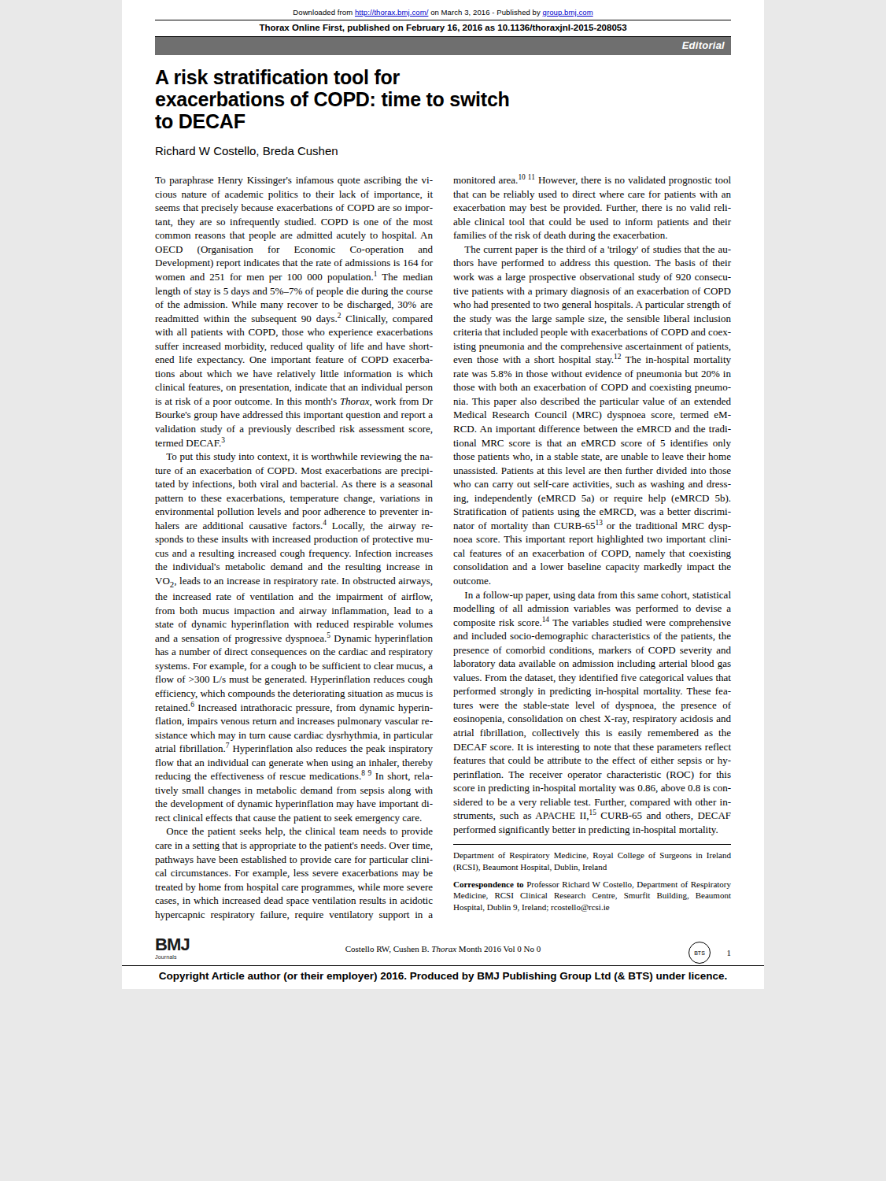Downloaded from http://thorax.bmj.com/ on March 3, 2016 - Published by group.bmj.com
Thorax Online First, published on February 16, 2016 as 10.1136/thoraxjnl-2015-208053
Editorial
A risk stratification tool for
exacerbations of COPD: time to switch
to DECAF
Richard W Costello, Breda Cushen
To paraphrase Henry Kissinger's infamous quote ascribing the vicious nature of academic politics to their lack of importance, it seems that precisely because exacerbations of COPD are so important, they are so infrequently studied. COPD is one of the most common reasons that people are admitted acutely to hospital. An OECD (Organisation for Economic Co-operation and Development) report indicates that the rate of admissions is 164 for women and 251 for men per 100 000 population.1 The median length of stay is 5 days and 5%–7% of people die during the course of the admission. While many recover to be discharged, 30% are readmitted within the subsequent 90 days.2 Clinically, compared with all patients with COPD, those who experience exacerbations suffer increased morbidity, reduced quality of life and have shortened life expectancy. One important feature of COPD exacerbations about which we have relatively little information is which clinical features, on presentation, indicate that an individual person is at risk of a poor outcome. In this month's Thorax, work from Dr Bourke's group have addressed this important question and report a validation study of a previously described risk assessment score, termed DECAF.3
To put this study into context, it is worthwhile reviewing the nature of an exacerbation of COPD. Most exacerbations are precipitated by infections, both viral and bacterial. As there is a seasonal pattern to these exacerbations, temperature change, variations in environmental pollution levels and poor adherence to preventer inhalers are additional causative factors.4 Locally, the airway responds to these insults with increased production of protective mucus and a resulting increased cough frequency. Infection increases the individual's metabolic demand and the resulting increase in VO2, leads to an increase in respiratory rate. In obstructed airways, the increased rate of ventilation and the impairment of airflow, from both mucus impaction and airway inflammation, lead to a state of dynamic hyperinflation with reduced respirable volumes and a sensation of progressive dyspnoea.5 Dynamic hyperinflation has a number of direct consequences on the cardiac and respiratory systems. For example, for a cough to be sufficient to clear mucus, a flow of >300 L/s must be generated. Hyperinflation reduces cough efficiency, which compounds the deteriorating situation as mucus is retained.6 Increased intrathoracic pressure, from dynamic hyperinflation, impairs venous return and increases pulmonary vascular resistance which may in turn cause cardiac dysrhythmia, in particular atrial fibrillation.7 Hyperinflation also reduces the peak inspiratory flow that an individual can generate when using an inhaler, thereby reducing the effectiveness of rescue medications.8 9 In short, relatively small changes in metabolic demand from sepsis along with the development of dynamic hyperinflation may have important direct clinical effects that cause the patient to seek emergency care.
Once the patient seeks help, the clinical team needs to provide care in a setting that is appropriate to the patient's needs. Over time, pathways have been established to provide care for particular clinical circumstances. For example, less severe exacerbations may be treated by home from hospital care programmes, while more severe cases, in which increased dead space ventilation results in acidotic hypercapnic respiratory failure, require ventilatory support in a monitored area.10 11 However, there is no validated prognostic tool that can be reliably used to direct where care for patients with an exacerbation may best be provided. Further, there is no valid reliable clinical tool that could be used to inform patients and their families of the risk of death during the exacerbation.
The current paper is the third of a 'trilogy' of studies that the authors have performed to address this question. The basis of their work was a large prospective observational study of 920 consecutive patients with a primary diagnosis of an exacerbation of COPD who had presented to two general hospitals. A particular strength of the study was the large sample size, the sensible liberal inclusion criteria that included people with exacerbations of COPD and coexisting pneumonia and the comprehensive ascertainment of patients, even those with a short hospital stay.12 The in-hospital mortality rate was 5.8% in those without evidence of pneumonia but 20% in those with both an exacerbation of COPD and coexisting pneumonia. This paper also described the particular value of an extended Medical Research Council (MRC) dyspnoea score, termed eMRCD. An important difference between the eMRCD and the traditional MRC score is that an eMRCD score of 5 identifies only those patients who, in a stable state, are unable to leave their home unassisted. Patients at this level are then further divided into those who can carry out self-care activities, such as washing and dressing, independently (eMRCD 5a) or require help (eMRCD 5b). Stratification of patients using the eMRCD, was a better discriminator of mortality than CURB-6513 or the traditional MRC dyspnoea score. This important report highlighted two important clinical features of an exacerbation of COPD, namely that coexisting consolidation and a lower baseline capacity markedly impact the outcome.
In a follow-up paper, using data from this same cohort, statistical modelling of all admission variables was performed to devise a composite risk score.14 The variables studied were comprehensive and included socio-demographic characteristics of the patients, the presence of comorbid conditions, markers of COPD severity and laboratory data available on admission including arterial blood gas values. From the dataset, they identified five categorical values that performed strongly in predicting in-hospital mortality. These features were the stable-state level of dyspnoea, the presence of eosinopenia, consolidation on chest X-ray, respiratory acidosis and atrial fibrillation, collectively this is easily remembered as the DECAF score. It is interesting to note that these parameters reflect features that could be attribute to the effect of either sepsis or hyperinflation. The receiver operator characteristic (ROC) for this score in predicting in-hospital mortality was 0.86, above 0.8 is considered to be a very reliable test. Further, compared with other instruments, such as APACHE II,15 CURB-65 and others, DECAF performed significantly better in predicting in-hospital mortality.
Department of Respiratory Medicine, Royal College of Surgeons in Ireland (RCSI), Beaumont Hospital, Dublin, Ireland
Correspondence to Professor Richard W Costello, Department of Respiratory Medicine, RCSI Clinical Research Centre, Smurfit Building, Beaumont Hospital, Dublin 9, Ireland; rcostello@rcsi.ie
BMJJournals
Costello RW, Cushen B. Thorax Month 2016 Vol 0 No 0
BTS
1
Copyright Article author (or their employer) 2016. Produced by BMJ Publishing Group Ltd (& BTS) under licence.